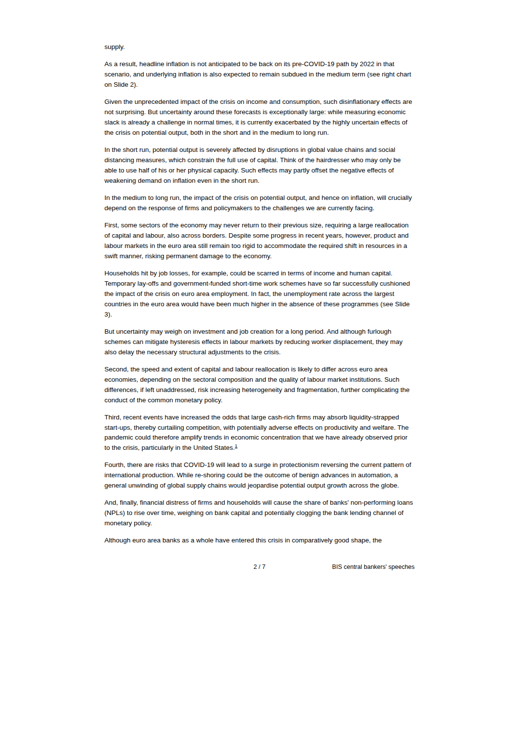supply.
As a result, headline inflation is not anticipated to be back on its pre-COVID-19 path by 2022 in that scenario, and underlying inflation is also expected to remain subdued in the medium term (see right chart on Slide 2).
Given the unprecedented impact of the crisis on income and consumption, such disinflationary effects are not surprising. But uncertainty around these forecasts is exceptionally large: while measuring economic slack is already a challenge in normal times, it is currently exacerbated by the highly uncertain effects of the crisis on potential output, both in the short and in the medium to long run.
In the short run, potential output is severely affected by disruptions in global value chains and social distancing measures, which constrain the full use of capital. Think of the hairdresser who may only be able to use half of his or her physical capacity. Such effects may partly offset the negative effects of weakening demand on inflation even in the short run.
In the medium to long run, the impact of the crisis on potential output, and hence on inflation, will crucially depend on the response of firms and policymakers to the challenges we are currently facing.
First, some sectors of the economy may never return to their previous size, requiring a large reallocation of capital and labour, also across borders. Despite some progress in recent years, however, product and labour markets in the euro area still remain too rigid to accommodate the required shift in resources in a swift manner, risking permanent damage to the economy.
Households hit by job losses, for example, could be scarred in terms of income and human capital. Temporary lay-offs and government-funded short-time work schemes have so far successfully cushioned the impact of the crisis on euro area employment. In fact, the unemployment rate across the largest countries in the euro area would have been much higher in the absence of these programmes (see Slide 3).
But uncertainty may weigh on investment and job creation for a long period. And although furlough schemes can mitigate hysteresis effects in labour markets by reducing worker displacement, they may also delay the necessary structural adjustments to the crisis.
Second, the speed and extent of capital and labour reallocation is likely to differ across euro area economies, depending on the sectoral composition and the quality of labour market institutions. Such differences, if left unaddressed, risk increasing heterogeneity and fragmentation, further complicating the conduct of the common monetary policy.
Third, recent events have increased the odds that large cash-rich firms may absorb liquidity-strapped start-ups, thereby curtailing competition, with potentially adverse effects on productivity and welfare. The pandemic could therefore amplify trends in economic concentration that we have already observed prior to the crisis, particularly in the United States.1
Fourth, there are risks that COVID-19 will lead to a surge in protectionism reversing the current pattern of international production. While re-shoring could be the outcome of benign advances in automation, a general unwinding of global supply chains would jeopardise potential output growth across the globe.
And, finally, financial distress of firms and households will cause the share of banks' non-performing loans (NPLs) to rise over time, weighing on bank capital and potentially clogging the bank lending channel of monetary policy.
Although euro area banks as a whole have entered this crisis in comparatively good shape, the
2 / 7 BIS central bankers' speeches